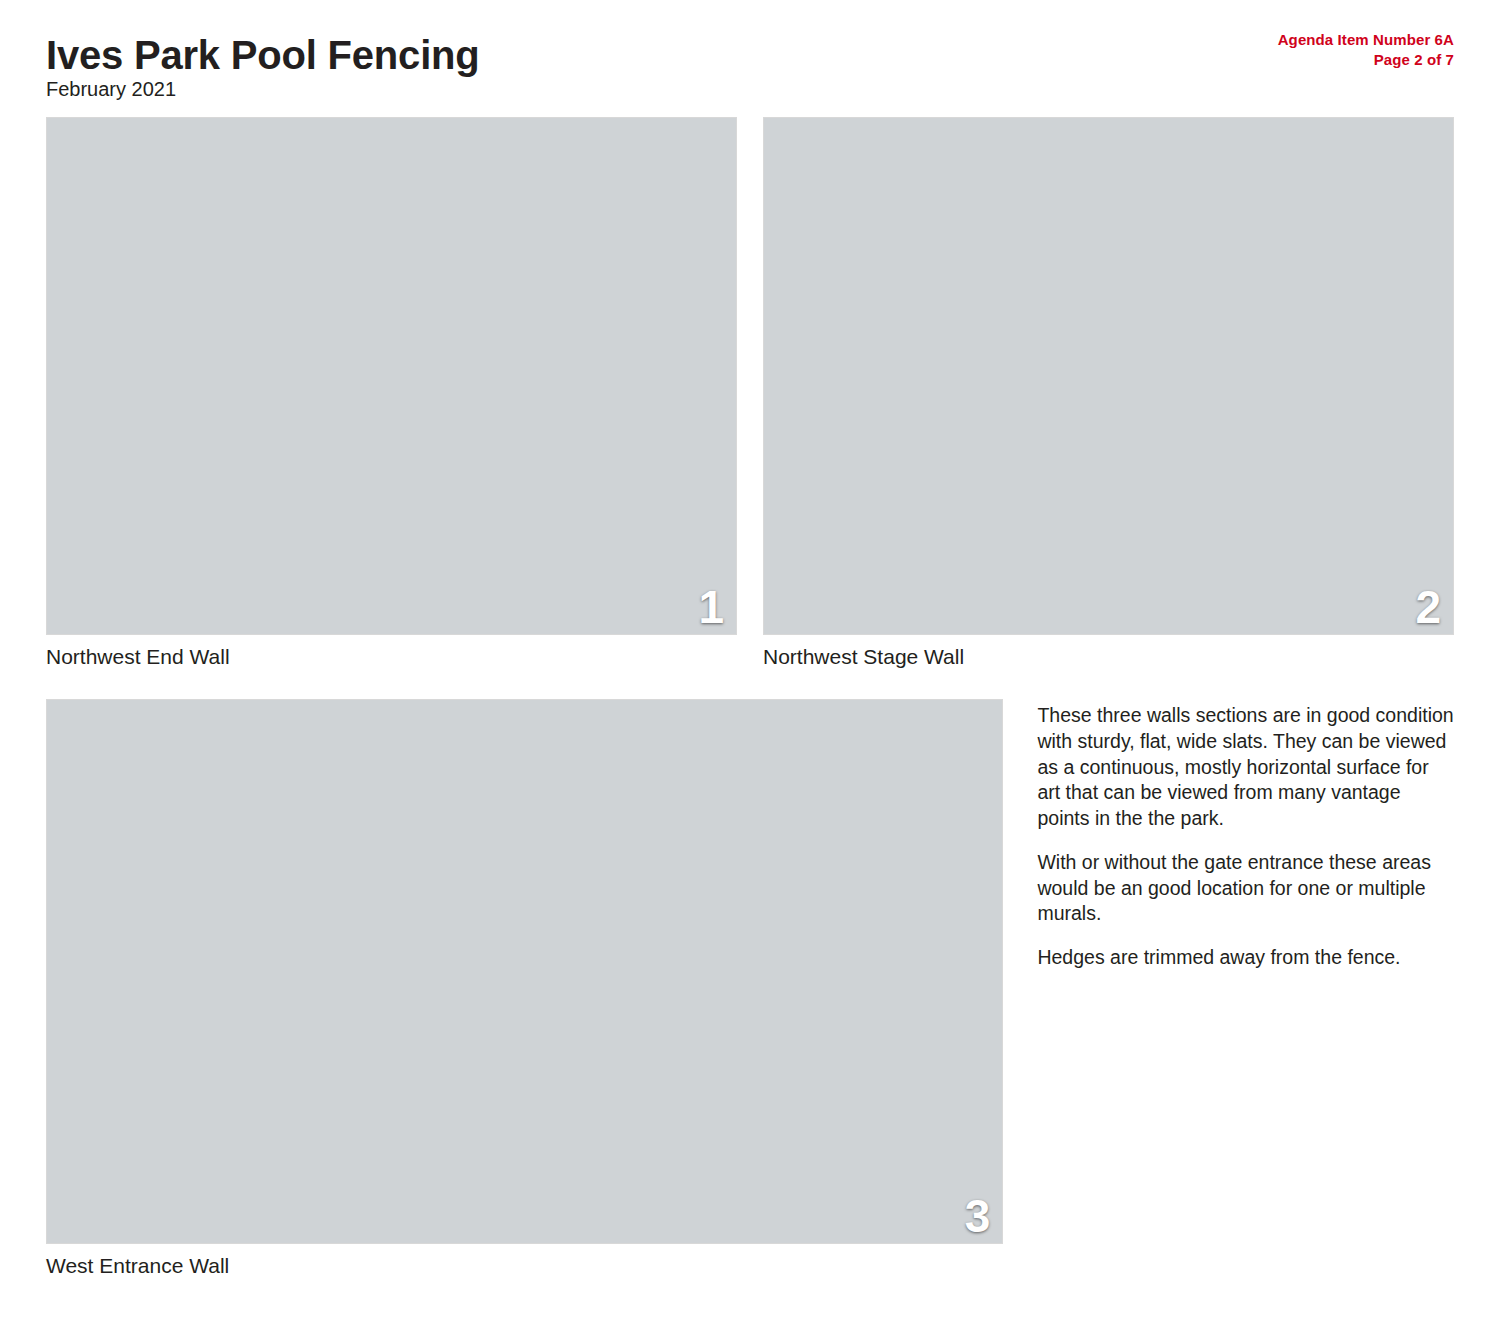Agenda Item Number 6A
Page 2 of 7
Ives Park Pool Fencing
February 2021
1
Northwest End Wall
2
Northwest Stage Wall
3
West Entrance Wall
These three walls sections are in good condition with sturdy, flat, wide slats. They can be viewed as a continuous, mostly horizontal surface for art that can be viewed from many vantage points in the the park.
With or without the gate entrance these areas would be an good location for one or multiple murals.
Hedges are trimmed away from the fence.